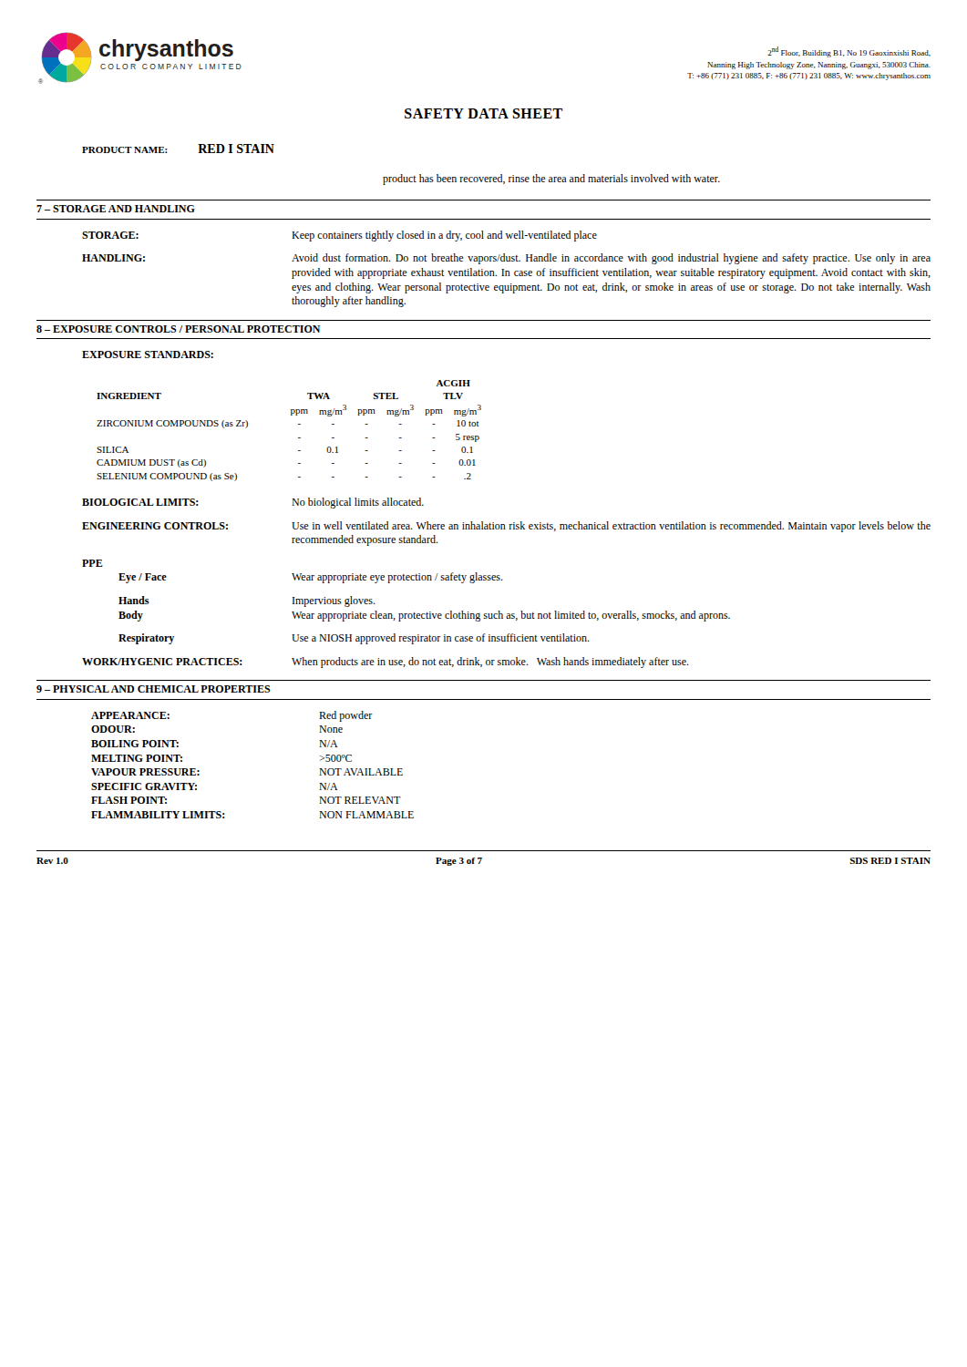chrysanthos COLOR COMPANY LIMITED ®
2nd Floor, Building B1, No 19 Gaoxinxishi Road,
Nanning High Technology Zone, Nanning, Guangxi, 530003 China.
T: +86 (771) 231 0885, F: +86 (771) 231 0885, W: www.chrysanthos.com
SAFETY DATA SHEET
PRODUCT NAME: RED I STAIN
product has been recovered, rinse the area and materials involved with water.
7 – STORAGE AND HANDLING
STORAGE:
Keep containers tightly closed in a dry, cool and well-ventilated place
HANDLING:
Avoid dust formation. Do not breathe vapors/dust. Handle in accordance with good industrial hygiene and safety practice. Use only in area provided with appropriate exhaust ventilation. In case of insufficient ventilation, wear suitable respiratory equipment. Avoid contact with skin, eyes and clothing. Wear personal protective equipment. Do not eat, drink, or smoke in areas of use or storage. Do not take internally. Wash thoroughly after handling.
8 – EXPOSURE CONTROLS / PERSONAL PROTECTION
EXPOSURE STANDARDS:
| | | | ACGIH |
| INGREDIENT | TWA | STEL | TLV |
| | ppm | mg/m 3 | ppm | mg/m 3 | ppm | mg/m 3 |
| ZIRCONIUM COMPOUNDS (as Zr) | - | - | - | - | - | 10 tot |
| | - | - | - | - | - | 5 resp |
| SILICA | - | 0.1 | - | - | - | 0.1 |
| CADMIUM DUST (as Cd) | - | - | - | - | - | 0.01 |
| SELENIUM COMPOUND (as Se) | - | - | - | - | - | .2 |
BIOLOGICAL LIMITS:
No biological limits allocated.
ENGINEERING CONTROLS:
Use in well ventilated area. Where an inhalation risk exists, mechanical extraction ventilation is recommended. Maintain vapor levels below the recommended exposure standard.
PPE
Eye / Face
Wear appropriate eye protection / safety glasses.
Hands
Impervious gloves.
Body
Wear appropriate clean, protective clothing such as, but not limited to, overalls, smocks, and aprons.
Respiratory
Use a NIOSH approved respirator in case of insufficient ventilation.
WORK/HYGENIC PRACTICES:
When products are in use, do not eat, drink, or smoke. Wash hands immediately after use.
9 – PHYSICAL AND CHEMICAL PROPERTIES
APPEARANCE:
Red powder
ODOUR:
None
BOILING POINT:
N/A
MELTING POINT:
>500ºC
VAPOUR PRESSURE:
NOT AVAILABLE
SPECIFIC GRAVITY:
N/A
FLASH POINT:
NOT RELEVANT
FLAMMABILITY LIMITS:
NON FLAMMABLE
Rev 1.0
Page 3 of 7
SDS RED I STAIN